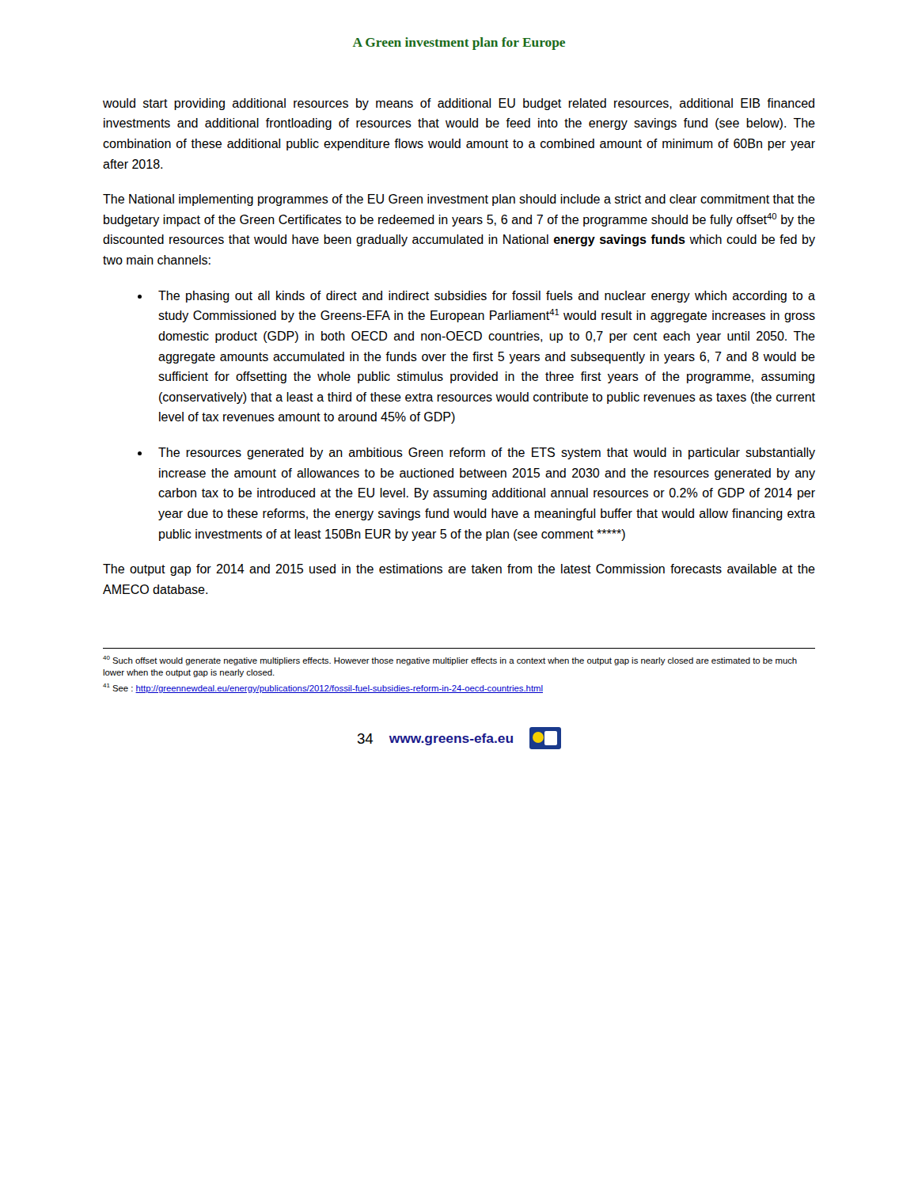A Green investment plan for Europe
would start providing additional resources by means of additional EU budget related resources, additional EIB financed investments and additional frontloading of resources that would be feed into the energy savings fund (see below). The combination of these additional public expenditure flows would amount to a combined amount of minimum of 60Bn per year after 2018.
The National implementing programmes of the EU Green investment plan should include a strict and clear commitment that the budgetary impact of the Green Certificates to be redeemed in years 5, 6 and 7 of the programme should be fully offset40 by the discounted resources that would have been gradually accumulated in National energy savings funds which could be fed by two main channels:
The phasing out all kinds of direct and indirect subsidies for fossil fuels and nuclear energy which according to a study Commissioned by the Greens-EFA in the European Parliament41 would result in aggregate increases in gross domestic product (GDP) in both OECD and non-OECD countries, up to 0,7 per cent each year until 2050. The aggregate amounts accumulated in the funds over the first 5 years and subsequently in years 6, 7 and 8 would be sufficient for offsetting the whole public stimulus provided in the three first years of the programme, assuming (conservatively) that a least a third of these extra resources would contribute to public revenues as taxes (the current level of tax revenues amount to around 45% of GDP)
The resources generated by an ambitious Green reform of the ETS system that would in particular substantially increase the amount of allowances to be auctioned between 2015 and 2030 and the resources generated by any carbon tax to be introduced at the EU level. By assuming additional annual resources or 0.2% of GDP of 2014 per year due to these reforms, the energy savings fund would have a meaningful buffer that would allow financing extra public investments of at least 150Bn EUR by year 5 of the plan (see comment *****)
The output gap for 2014 and 2015 used in the estimations are taken from the latest Commission forecasts available at the AMECO database.
40 Such offset would generate negative multipliers effects. However those negative multiplier effects in a context when the output gap is nearly closed are estimated to be much lower when the output gap is nearly closed.
41 See : http://greennewdeal.eu/energy/publications/2012/fossil-fuel-subsidies-reform-in-24-oecd-countries.html
34 www.greens-efa.eu